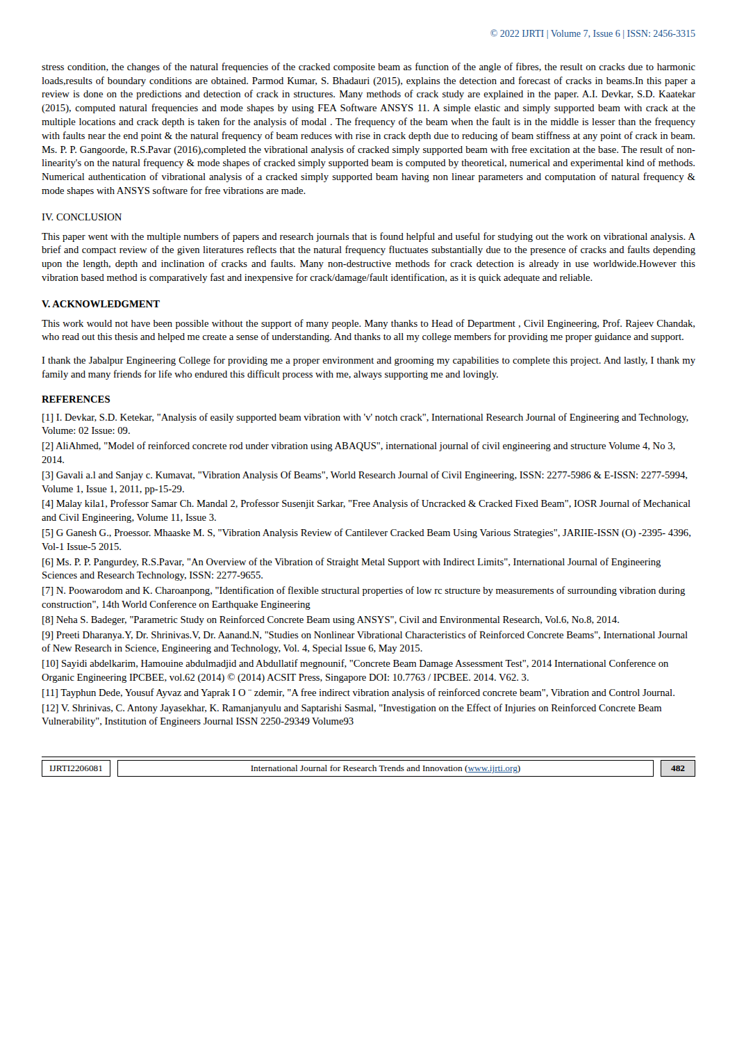© 2022 IJRTI | Volume 7, Issue 6 | ISSN: 2456-3315
stress condition, the changes of the natural frequencies of the cracked composite beam as function of the angle of fibres, the result on cracks due to harmonic loads,results of boundary conditions are obtained. Parmod Kumar, S. Bhadauri (2015), explains the detection and forecast of cracks in beams.In this paper a review is done on the predictions and detection of crack in structures. Many methods of crack study are explained in the paper. A.I. Devkar, S.D. Kaatekar (2015), computed natural frequencies and mode shapes by using FEA Software ANSYS 11. A simple elastic and simply supported beam with crack at the multiple locations and crack depth is taken for the analysis of modal . The frequency of the beam when the fault is in the middle is lesser than the frequency with faults near the end point & the natural frequency of beam reduces with rise in crack depth due to reducing of beam stiffness at any point of crack in beam. Ms. P. P. Gangoorde, R.S.Pavar (2016),completed the vibrational analysis of cracked simply supported beam with free excitation at the base. The result of non-linearity's on the natural frequency & mode shapes of cracked simply supported beam is computed by theoretical, numerical and experimental kind of methods. Numerical authentication of vibrational analysis of a cracked simply supported beam having non linear parameters and computation of natural frequency & mode shapes with ANSYS software for free vibrations are made.
IV. CONCLUSION
This paper went with the multiple numbers of papers and research journals that is found helpful and useful for studying out the work on vibrational analysis. A brief and compact review of the given literatures reflects that the natural frequency fluctuates substantially due to the presence of cracks and faults depending upon the length, depth and inclination of cracks and faults. Many non-destructive methods for crack detection is already in use worldwide.However this vibration based method is comparatively fast and inexpensive for crack/damage/fault identification, as it is quick adequate and reliable.
V. ACKNOWLEDGMENT
This work would not have been possible without the support of many people. Many thanks to Head of Department , Civil Engineering, Prof. Rajeev Chandak, who read out this thesis and helped me create a sense of understanding. And thanks to all my college members for providing me proper guidance and support.
I thank the Jabalpur Engineering College for providing me a proper environment and grooming my capabilities to complete this project. And lastly, I thank my family and many friends for life who endured this difficult process with me, always supporting me and lovingly.
REFERENCES
[1] I. Devkar, S.D. Ketekar, "Analysis of easily supported beam vibration with 'v' notch crack", International Research Journal of Engineering and Technology, Volume: 02 Issue: 09.
[2] AliAhmed, "Model of reinforced concrete rod under vibration using ABAQUS", international journal of civil engineering and structure Volume 4, No 3, 2014.
[3] Gavali a.l and Sanjay c. Kumavat, "Vibration Analysis Of Beams", World Research Journal of Civil Engineering, ISSN: 2277-5986 & E-ISSN: 2277-5994, Volume 1, Issue 1, 2011, pp-15-29.
[4] Malay kila1, Professor Samar Ch. Mandal 2, Professor Susenjit Sarkar, "Free Analysis of Uncracked & Cracked Fixed Beam", IOSR Journal of Mechanical and Civil Engineering, Volume 11, Issue 3.
[5] G Ganesh G., Proessor. Mhaaske M. S, "Vibration Analysis Review of Cantilever Cracked Beam Using Various Strategies", JARIIE-ISSN (O) -2395- 4396, Vol-1 Issue-5 2015.
[6] Ms. P. P. Pangurdey, R.S.Pavar, "An Overview of the Vibration of Straight Metal Support with Indirect Limits", International Journal of Engineering Sciences and Research Technology, ISSN: 2277-9655.
[7] N. Poowarodom and K. Charoanpong, "Identification of flexible structural properties of low rc structure by measurements of surrounding vibration during construction", 14th World Conference on Earthquake Engineering
[8] Neha S. Badeger, "Parametric Study on Reinforced Concrete Beam using ANSYS", Civil and Environmental Research, Vol.6, No.8, 2014.
[9] Preeti Dharanya.Y, Dr. Shrinivas.V, Dr. Aanand.N, "Studies on Nonlinear Vibrational Characteristics of Reinforced Concrete Beams", International Journal of New Research in Science, Engineering and Technology, Vol. 4, Special Issue 6, May 2015.
[10] Sayidi abdelkarim, Hamouine abdulmadjid and Abdullatif megnounif, "Concrete Beam Damage Assessment Test", 2014 International Conference on Organic Engineering IPCBEE, vol.62 (2014) © (2014) ACSIT Press, Singapore DOI: 10.7763 / IPCBEE. 2014. V62. 3.
[11] Tayphun Dede, Yousuf Ayvaz and Yaprak I O ¨ zdemir, "A free indirect vibration analysis of reinforced concrete beam", Vibration and Control Journal.
[12] V. Shrinivas, C. Antony Jayasekhar, K. Ramanjanyulu and Saptarishi Sasmal, "Investigation on the Effect of Injuries on Reinforced Concrete Beam Vulnerability", Institution of Engineers Journal ISSN 2250-29349 Volume93
IJRTI2206081
International Journal for Research Trends and Innovation (www.ijrti.org)
482